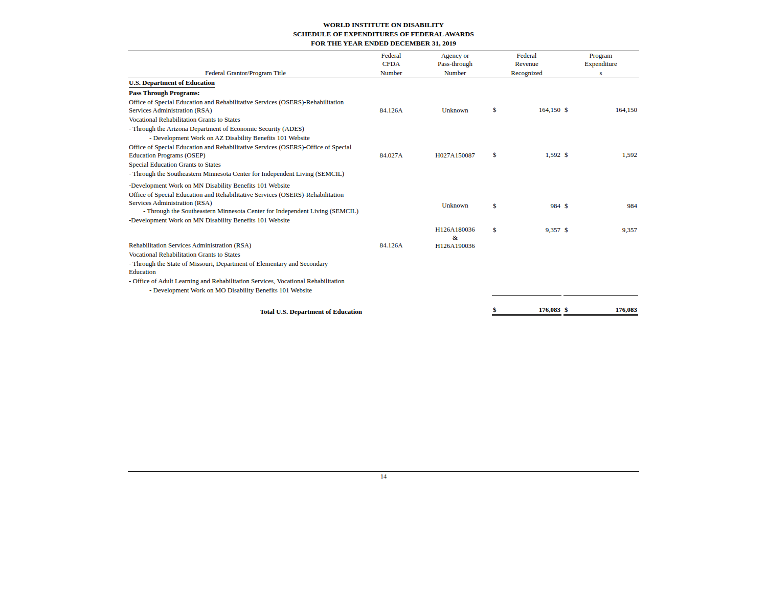WORLD INSTITUTE ON DISABILITY
SCHEDULE OF EXPENDITURES OF FEDERAL AWARDS
FOR THE YEAR ENDED DECEMBER 31, 2019
| | Federal CFDA | Agency or Pass-through | Federal Revenue | Program Expenditure |
| --- | --- | --- | --- | --- |
| Federal Grantor/Program Title | Number | Number | Recognized | s |
| U.S. Department of Education | | | | |
| Pass Through Programs: | | | | |
| Office of Special Education and Rehabilitative Services (OSERS)-Rehabilitation Services Administration (RSA) | 84.126A | Unknown | / $ / 164,150 / | / $ / 164,150 / |
| Vocational Rehabilitation Grants to States | | | | |
| - Through the Arizona Department of Economic Security (ADES) | | | | |
| - Development Work on AZ Disability Benefits 101 Website | | | | |
| Office of Special Education and Rehabilitative Services (OSERS)-Office of Special Education Programs (OSEP) | 84.027A | H027A150087 | / $ / 1,592 / | / $ / 1,592 / |
| Special Education Grants to States | | | | |
| - Through the Southeastern Minnesota Center for Independent Living (SEMCIL) | | | | |
| -Development Work on MN Disability Benefits 101 Website | | | | |
| Office of Special Education and Rehabilitative Services (OSERS)-Rehabilitation Services Administration (RSA) - Through the Southeastern Minnesota Center for Independent Living (SEMCIL) | | Unknown | / $ / 984 / | / $ / 984 / |
| -Development Work on MN Disability Benefits 101 Website | | | | |
| Rehabilitation Services Administration (RSA) | 84.126A | H126A180036 & H126A190036 | / $ / 9,357 / | / $ / 9,357 / |
| Vocational Rehabilitation Grants to States | | | | |
| - Through the State of Missouri, Department of Elementary and Secondary Education | | | | |
| - Office of Adult Learning and Rehabilitation Services, Vocational Rehabilitation | | | | |
| - Development Work on MO Disability Benefits 101 Website | | | | |
| Total U.S. Department of Education | | | / $ / 176,083 / | / $ / 176,083 / |
14